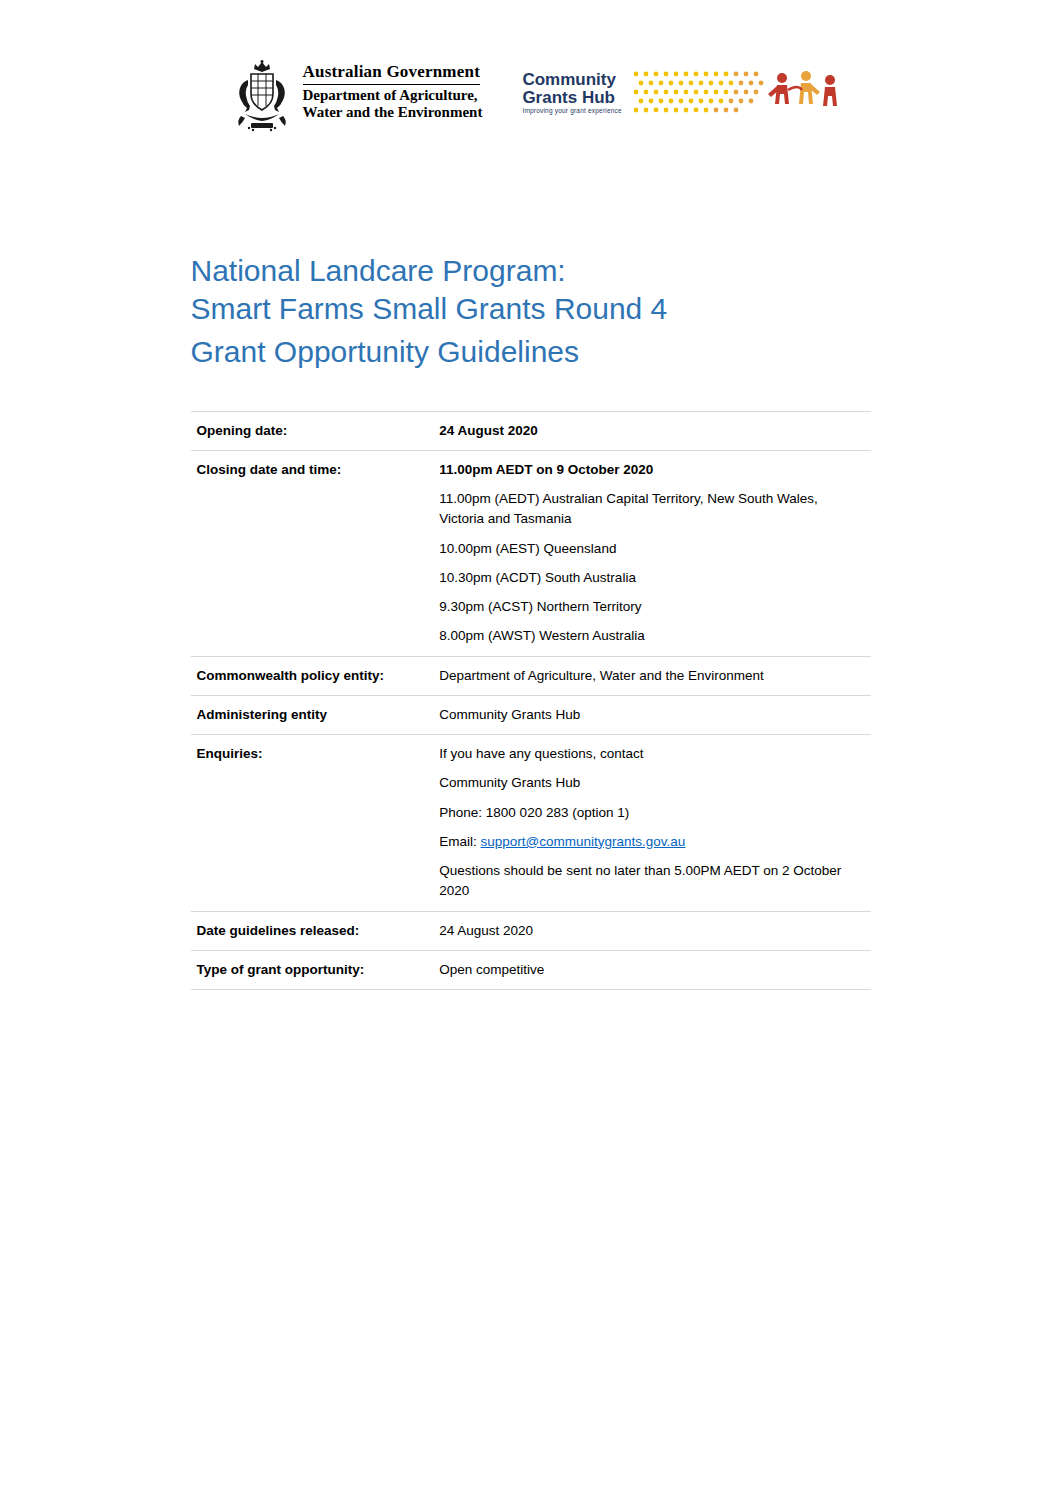Australian Government Department of Agriculture, Water and the Environment
Community Grants Hub Improving your grant experience
National Landcare Program:
Smart Farms Small Grants Round 4
Grant Opportunity Guidelines
| Opening date: | 24 August 2020 |
| Closing date and time: | 11.00pm AEDT on 9 October 2020 11.00pm (AEDT) Australian Capital Territory, New South Wales, Victoria and Tasmania 10.00pm (AEST) Queensland 10.30pm (ACDT) South Australia 9.30pm (ACST) Northern Territory 8.00pm (AWST) Western Australia |
| Commonwealth policy entity: | Department of Agriculture, Water and the Environment |
| Administering entity | Community Grants Hub |
| Enquiries: | If you have any questions, contact Community Grants Hub Phone: 1800 020 283 (option 1) Email: support@communitygrants.gov.au Questions should be sent no later than 5.00PM AEDT on 2 October 2020 |
| Date guidelines released: | 24 August 2020 |
| Type of grant opportunity: | Open competitive |